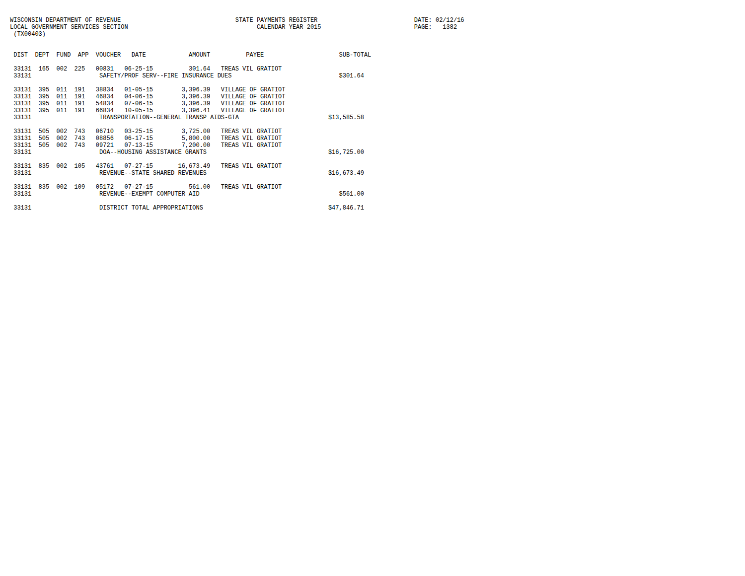WISCONSIN DEPARTMENT OF REVENUE STATE PAYMENTS REGISTER DATE: 02/12/16 LOCAL GOVERNMENT SERVICES SECTION CALENDAR YEAR 2015 PAGE: 1382 (TX00403) DIST DEPT FUND APP VOUCHER DATE AMOUNT PAYEE SUB-TOTAL 33131 165 002 225 00831 06-25-15 301.64 TREAS VIL GRATIOT 33131 SAFETY/PROF SERV--FIRE INSURANCE DUES $301.64 33131 395 011 191 38834 01-05-15 3,396.39 VILLAGE OF GRATIOT 33131 395 011 191 46834 04-06-15 3,396.39 VILLAGE OF GRATIOT 33131 395 011 191 54834 07-06-15 3,396.39 VILLAGE OF GRATIOT 33131 395 011 191 66834 10-05-15 3,396.41 VILLAGE OF GRATIOT 33131 TRANSPORTATION--GENERAL TRANSP AIDS-GTA $13,585.58 33131 505 002 743 06710 03-25-15 3,725.00 TREAS VIL GRATIOT 33131 505 002 743 08856 06-17-15 5,800.00 TREAS VIL GRATIOT 33131 505 002 743 09721 07-13-15 7,200.00 TREAS VIL GRATIOT 33131 DOA--HOUSING ASSISTANCE GRANTS $16,725.00 33131 835 002 105 43761 07-27-15 16,673.49 TREAS VIL GRATIOT 33131 REVENUE--STATE SHARED REVENUES $16,673.49 33131 835 002 109 05172 07-27-15 561.00 TREAS VIL GRATIOT 33131 REVENUE--EXEMPT COMPUTER AID $561.00 33131 DISTRICT TOTAL APPROPRIATIONS $47,846.71